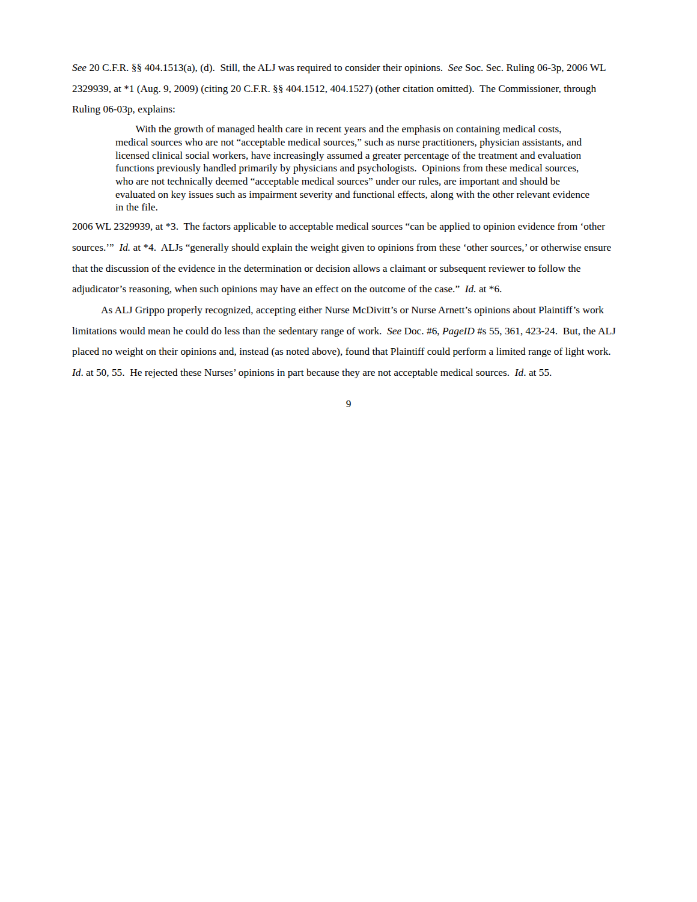See 20 C.F.R. §§ 404.1513(a), (d). Still, the ALJ was required to consider their opinions. See Soc. Sec. Ruling 06-3p, 2006 WL 2329939, at *1 (Aug. 9, 2009) (citing 20 C.F.R. §§ 404.1512, 404.1527) (other citation omitted). The Commissioner, through Ruling 06-03p, explains:
With the growth of managed health care in recent years and the emphasis on containing medical costs, medical sources who are not “acceptable medical sources,” such as nurse practitioners, physician assistants, and licensed clinical social workers, have increasingly assumed a greater percentage of the treatment and evaluation functions previously handled primarily by physicians and psychologists. Opinions from these medical sources, who are not technically deemed “acceptable medical sources” under our rules, are important and should be evaluated on key issues such as impairment severity and functional effects, along with the other relevant evidence in the file.
2006 WL 2329939, at *3. The factors applicable to acceptable medical sources “can be applied to opinion evidence from ‘other sources.’” Id. at *4. ALJs “generally should explain the weight given to opinions from these ‘other sources,’ or otherwise ensure that the discussion of the evidence in the determination or decision allows a claimant or subsequent reviewer to follow the adjudicator’s reasoning, when such opinions may have an effect on the outcome of the case.” Id. at *6.
As ALJ Grippo properly recognized, accepting either Nurse McDivitt’s or Nurse Arnett’s opinions about Plaintiff’s work limitations would mean he could do less than the sedentary range of work. See Doc. #6, PageID #s 55, 361, 423-24. But, the ALJ placed no weight on their opinions and, instead (as noted above), found that Plaintiff could perform a limited range of light work. Id. at 50, 55. He rejected these Nurses’ opinions in part because they are not acceptable medical sources. Id. at 55.
9